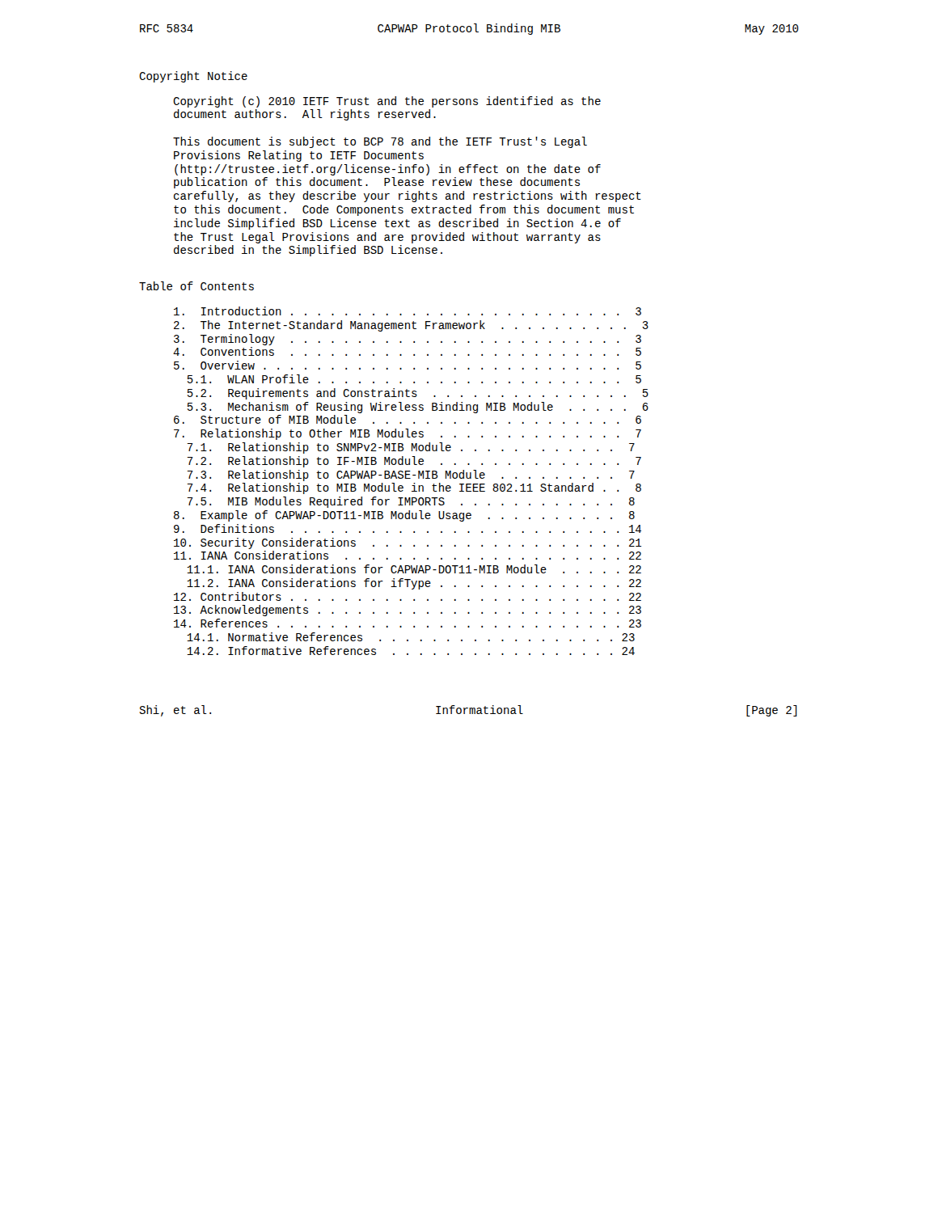RFC 5834 CAPWAP Protocol Binding MIB May 2010
Copyright Notice
Copyright (c) 2010 IETF Trust and the persons identified as the
document authors.  All rights reserved.

This document is subject to BCP 78 and the IETF Trust's Legal
Provisions Relating to IETF Documents
(http://trustee.ietf.org/license-info) in effect on the date of
publication of this document.  Please review these documents
carefully, as they describe your rights and restrictions with respect
to this document.  Code Components extracted from this document must
include Simplified BSD License text as described in Section 4.e of
the Trust Legal Provisions and are provided without warranty as
described in the Simplified BSD License.
Table of Contents
1.  Introduction . . . . . . . . . . . . . . . . . . . . . . . . .  3
2.  The Internet-Standard Management Framework  . . . . . . . . . .  3
3.  Terminology  . . . . . . . . . . . . . . . . . . . . . . . . .  3
4.  Conventions  . . . . . . . . . . . . . . . . . . . . . . . . .  5
5.  Overview . . . . . . . . . . . . . . . . . . . . . . . . . . .  5
  5.1.  WLAN Profile . . . . . . . . . . . . . . . . . . . . . . .  5
  5.2.  Requirements and Constraints  . . . . . . . . . . . . . . .  5
  5.3.  Mechanism of Reusing Wireless Binding MIB Module  . . . . .  6
6.  Structure of MIB Module  . . . . . . . . . . . . . . . . . . .  6
7.  Relationship to Other MIB Modules  . . . . . . . . . . . . . .  7
  7.1.  Relationship to SNMPv2-MIB Module . . . . . . . . . . . .  7
  7.2.  Relationship to IF-MIB Module  . . . . . . . . . . . . . .  7
  7.3.  Relationship to CAPWAP-BASE-MIB Module  . . . . . . . . .  7
  7.4.  Relationship to MIB Module in the IEEE 802.11 Standard . .  8
  7.5.  MIB Modules Required for IMPORTS  . . . . . . . . . . . .  8
8.  Example of CAPWAP-DOT11-MIB Module Usage  . . . . . . . . . .  8
9.  Definitions  . . . . . . . . . . . . . . . . . . . . . . . . . 14
10. Security Considerations  . . . . . . . . . . . . . . . . . . . 21
11. IANA Considerations  . . . . . . . . . . . . . . . . . . . . . 22
  11.1. IANA Considerations for CAPWAP-DOT11-MIB Module  . . . . . 22
  11.2. IANA Considerations for ifType . . . . . . . . . . . . . . 22
12. Contributors . . . . . . . . . . . . . . . . . . . . . . . . . 22
13. Acknowledgements . . . . . . . . . . . . . . . . . . . . . . . 23
14. References . . . . . . . . . . . . . . . . . . . . . . . . . . 23
  14.1. Normative References  . . . . . . . . . . . . . . . . . . 23
  14.2. Informative References  . . . . . . . . . . . . . . . . . 24
Shi, et al. Informational [Page 2]